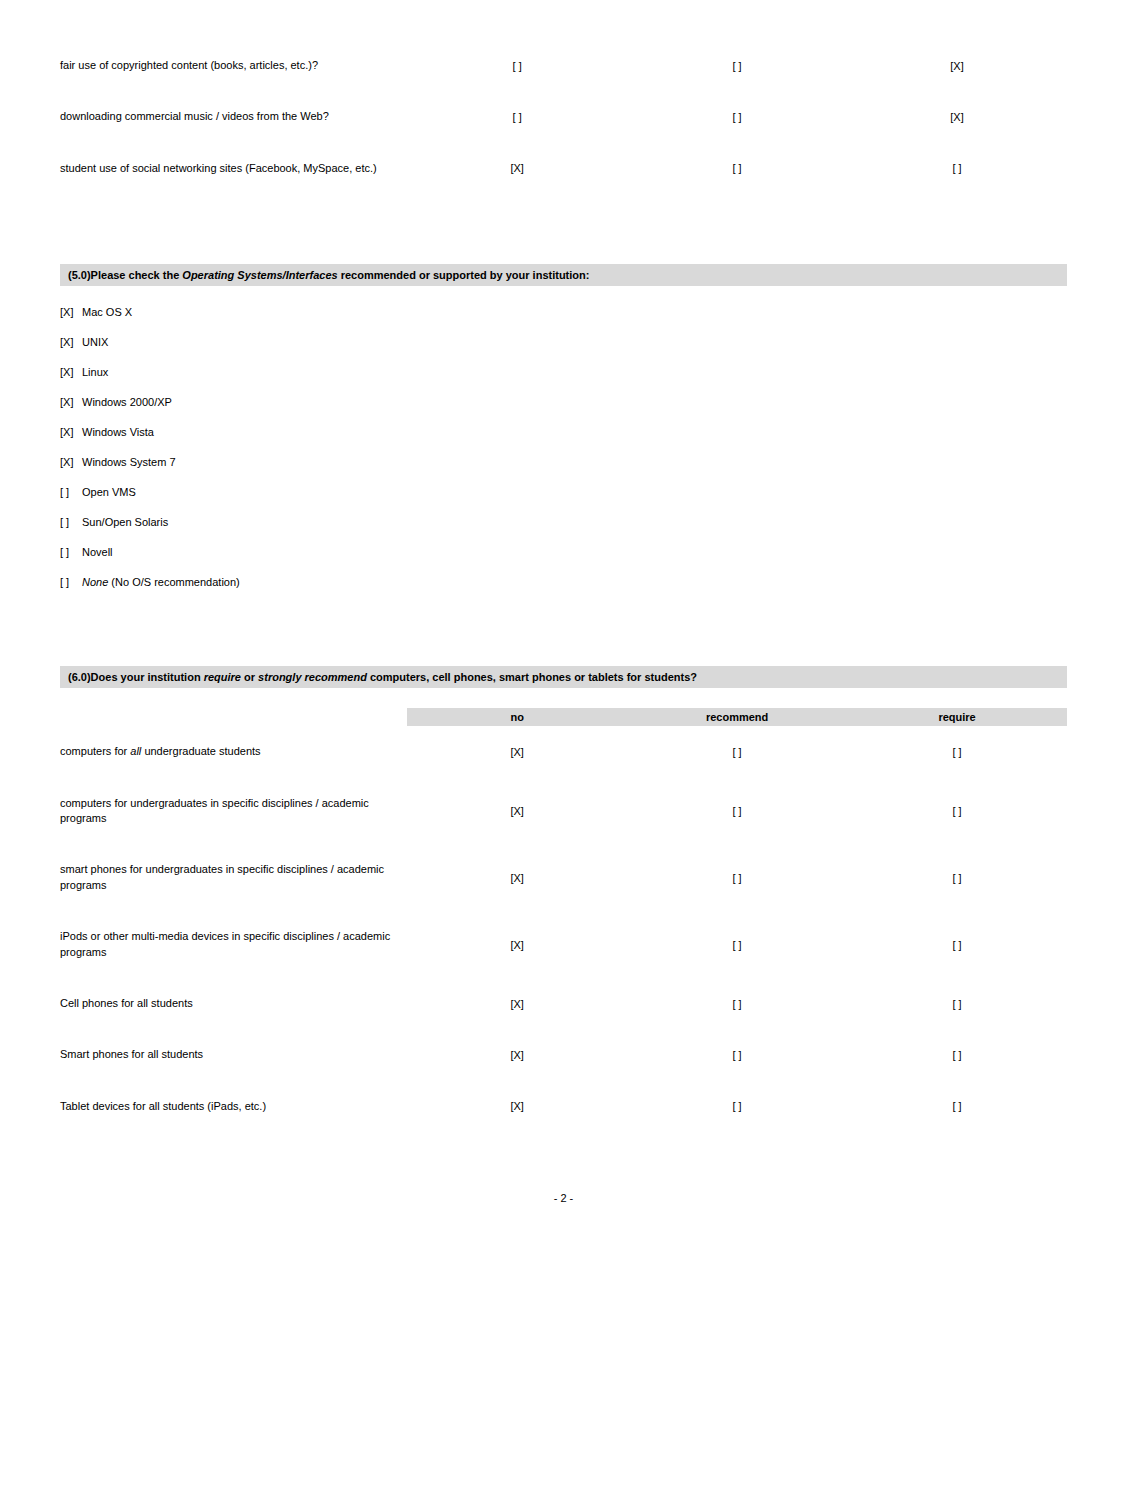| fair use of copyrighted content (books, articles, etc.)? | [ ] | [ ] | [X] |
| downloading commercial music / videos from the Web? | [ ] | [ ] | [X] |
| student use of social networking sites (Facebook, MySpace, etc.) | [X] | [ ] | [ ] |
(5.0)Please check the Operating Systems/Interfaces recommended or supported by your institution:
[X] Mac OS X
[X] UNIX
[X] Linux
[X] Windows 2000/XP
[X] Windows Vista
[X] Windows System 7
[ ] Open VMS
[ ] Sun/Open Solaris
[ ] Novell
[ ] None (No O/S recommendation)
(6.0)Does your institution require or strongly recommend computers, cell phones, smart phones or tablets for students?
| | no | recommend | require |
| --- | --- | --- | --- |
| computers for all undergraduate students | [X] | [ ] | [ ] |
| computers for undergraduates in specific disciplines / academic programs | [X] | [ ] | [ ] |
| smart phones for undergraduates in specific disciplines / academic programs | [X] | [ ] | [ ] |
| iPods or other multi-media devices in specific disciplines / academic programs | [X] | [ ] | [ ] |
| Cell phones for all students | [X] | [ ] | [ ] |
| Smart phones for all students | [X] | [ ] | [ ] |
| Tablet devices for all students (iPads, etc.) | [X] | [ ] | [ ] |
- 2 -